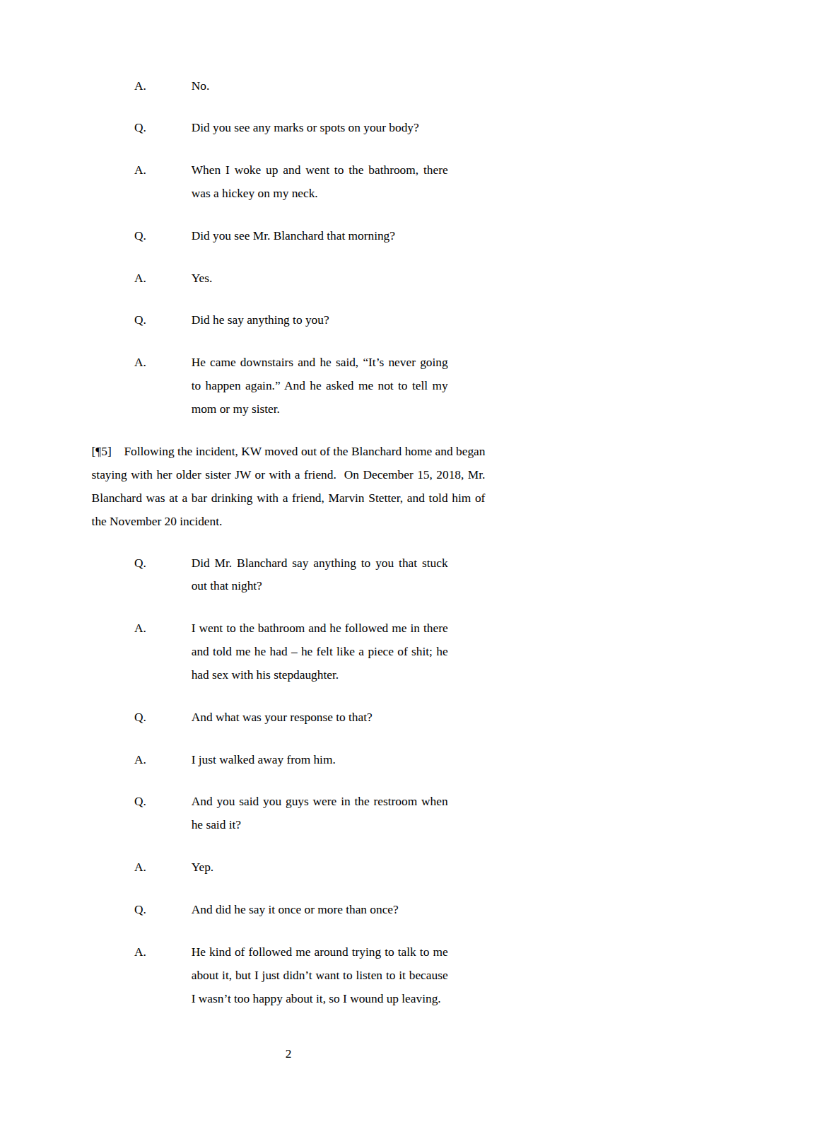A. No.
Q. Did you see any marks or spots on your body?
A. When I woke up and went to the bathroom, there was a hickey on my neck.
Q. Did you see Mr. Blanchard that morning?
A. Yes.
Q. Did he say anything to you?
A. He came downstairs and he said, “It’s never going to happen again.” And he asked me not to tell my mom or my sister.
[¶5] Following the incident, KW moved out of the Blanchard home and began staying with her older sister JW or with a friend. On December 15, 2018, Mr. Blanchard was at a bar drinking with a friend, Marvin Stetter, and told him of the November 20 incident.
Q. Did Mr. Blanchard say anything to you that stuck out that night?
A. I went to the bathroom and he followed me in there and told me he had – he felt like a piece of shit; he had sex with his stepdaughter.
Q. And what was your response to that?
A. I just walked away from him.
Q. And you said you guys were in the restroom when he said it?
A. Yep.
Q. And did he say it once or more than once?
A. He kind of followed me around trying to talk to me about it, but I just didn’t want to listen to it because I wasn’t too happy about it, so I wound up leaving.
2